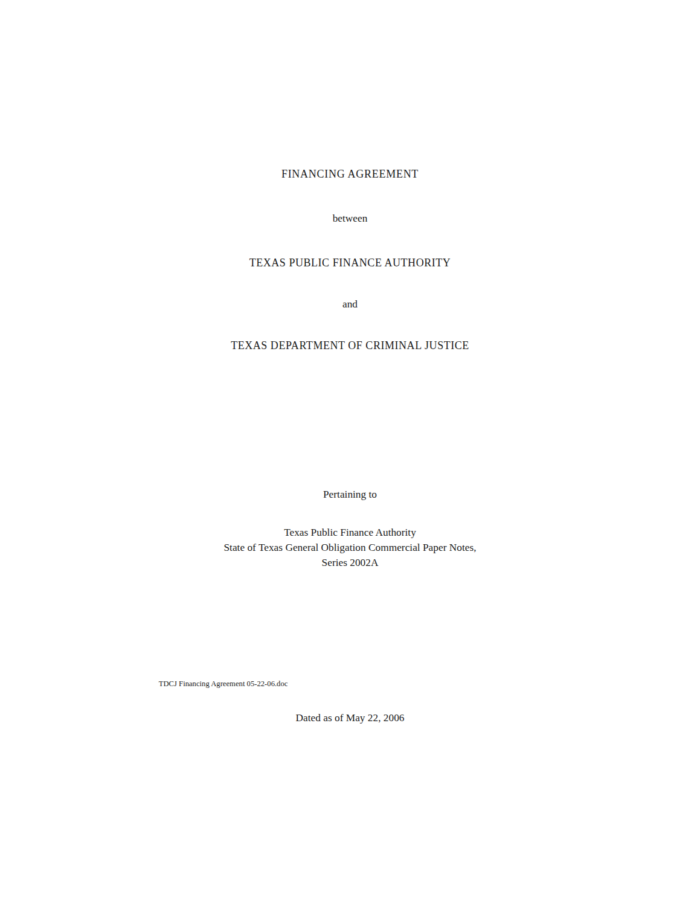FINANCING AGREEMENT
between
TEXAS PUBLIC FINANCE AUTHORITY
and
TEXAS DEPARTMENT OF CRIMINAL JUSTICE
Pertaining to
Texas Public Finance Authority
State of Texas General Obligation Commercial Paper Notes,
Series 2002A
Dated as of May 22, 2006
TDCJ Financing Agreement 05-22-06.doc